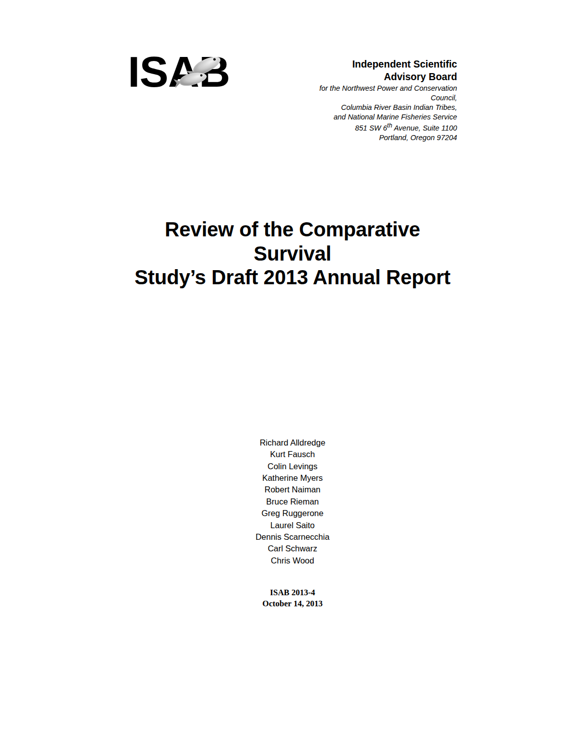ISAB
Independent Scientific Advisory Board
for the Northwest Power and Conservation Council,
Columbia River Basin Indian Tribes,
and National Marine Fisheries Service
851 SW 6th Avenue, Suite 1100
Portland, Oregon 97204
Review of the Comparative Survival
Study’s Draft 2013 Annual Report
Richard Alldredge
Kurt Fausch
Colin Levings
Katherine Myers
Robert Naiman
Bruce Rieman
Greg Ruggerone
Laurel Saito
Dennis Scarnecchia
Carl Schwarz
Chris Wood
ISAB 2013-4
October 14, 2013